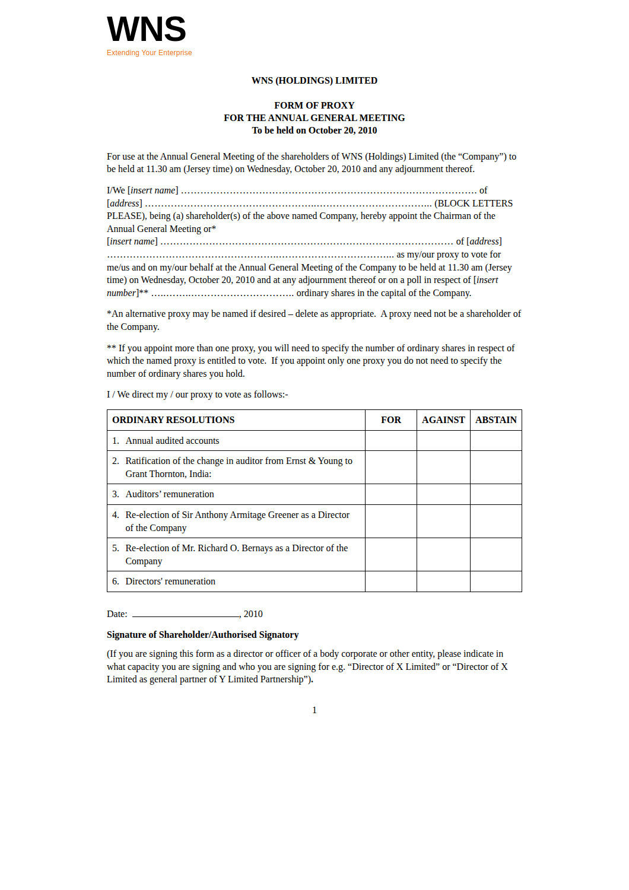WNS
Extending Your Enterprise
WNS (HOLDINGS) LIMITED
FORM OF PROXY
FOR THE ANNUAL GENERAL MEETING
To be held on October 20, 2010
For use at the Annual General Meeting of the shareholders of WNS (Holdings) Limited (the “Company”) to be held at 11.30 am (Jersey time) on Wednesday, October 20, 2010 and any adjournment thereof.
I/We [insert name] ………………………………………………………………………………. of [address] ……………………………………………..……………………………... (BLOCK LETTERS PLEASE), being (a) shareholder(s) of the above named Company, hereby appoint the Chairman of the Annual General Meeting or*
[insert name] ……………………………………………………………………………… of [address] ……………………………………………..……………………………... as my/our proxy to vote for me/us and on my/our behalf at the Annual General Meeting of the Company to be held at 11.30 am (Jersey time) on Wednesday, October 20, 2010 and at any adjournment thereof or on a poll in respect of [insert number]** …..……..………………………….. ordinary shares in the capital of the Company.
*An alternative proxy may be named if desired – delete as appropriate. A proxy need not be a shareholder of the Company.
** If you appoint more than one proxy, you will need to specify the number of ordinary shares in respect of which the named proxy is entitled to vote. If you appoint only one proxy you do not need to specify the number of ordinary shares you hold.
I / We direct my / our proxy to vote as follows:-
| ORDINARY RESOLUTIONS | FOR | AGAINST | ABSTAIN |
| --- | --- | --- | --- |
| 1. Annual audited accounts | | | |
| 2. Ratification of the change in auditor from Ernst & Young to Grant Thornton, India: | | | |
| 3. Auditors’ remuneration | | | |
| 4. Re-election of Sir Anthony Armitage Greener as a Director of the Company | | | |
| 5. Re-election of Mr. Richard O. Bernays as a Director of the Company | | | |
| 6. Directors' remuneration | | | |
Date: , 2010
Signature of Shareholder/Authorised Signatory
(If you are signing this form as a director or officer of a body corporate or other entity, please indicate in what capacity you are signing and who you are signing for e.g. “Director of X Limited” or “Director of X Limited as general partner of Y Limited Partnership”).
1